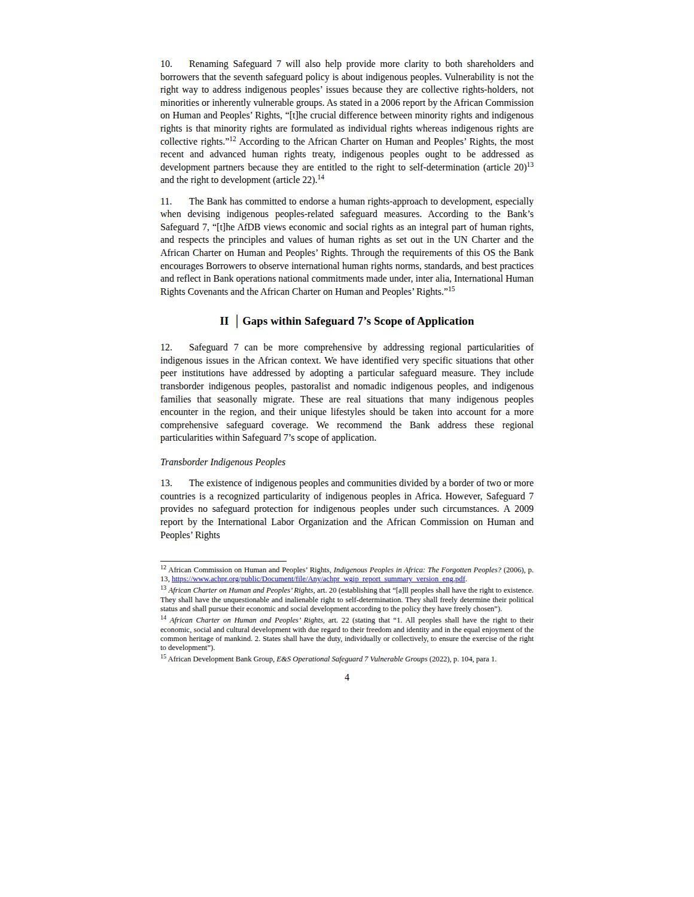10. Renaming Safeguard 7 will also help provide more clarity to both shareholders and borrowers that the seventh safeguard policy is about indigenous peoples. Vulnerability is not the right way to address indigenous peoples’ issues because they are collective rights-holders, not minorities or inherently vulnerable groups. As stated in a 2006 report by the African Commission on Human and Peoples’ Rights, “[t]he crucial difference between minority rights and indigenous rights is that minority rights are formulated as individual rights whereas indigenous rights are collective rights.”12 According to the African Charter on Human and Peoples’ Rights, the most recent and advanced human rights treaty, indigenous peoples ought to be addressed as development partners because they are entitled to the right to self-determination (article 20)13 and the right to development (article 22).14
11. The Bank has committed to endorse a human rights-approach to development, especially when devising indigenous peoples-related safeguard measures. According to the Bank’s Safeguard 7, “[t]he AfDB views economic and social rights as an integral part of human rights, and respects the principles and values of human rights as set out in the UN Charter and the African Charter on Human and Peoples’ Rights. Through the requirements of this OS the Bank encourages Borrowers to observe international human rights norms, standards, and best practices and reflect in Bank operations national commitments made under, inter alia, International Human Rights Covenants and the African Charter on Human and Peoples’ Rights.”15
II │Gaps within Safeguard 7’s Scope of Application
12. Safeguard 7 can be more comprehensive by addressing regional particularities of indigenous issues in the African context. We have identified very specific situations that other peer institutions have addressed by adopting a particular safeguard measure. They include transborder indigenous peoples, pastoralist and nomadic indigenous peoples, and indigenous families that seasonally migrate. These are real situations that many indigenous peoples encounter in the region, and their unique lifestyles should be taken into account for a more comprehensive safeguard coverage. We recommend the Bank address these regional particularities within Safeguard 7’s scope of application.
Transborder Indigenous Peoples
13. The existence of indigenous peoples and communities divided by a border of two or more countries is a recognized particularity of indigenous peoples in Africa. However, Safeguard 7 provides no safeguard protection for indigenous peoples under such circumstances. A 2009 report by the International Labor Organization and the African Commission on Human and Peoples’ Rights
12 African Commission on Human and Peoples’ Rights, Indigenous Peoples in Africa: The Forgotten Peoples? (2006), p. 13, https://www.achpr.org/public/Document/file/Any/achpr_wgip_report_summary_version_eng.pdf.
13 African Charter on Human and Peoples’ Rights, art. 20 (establishing that “[a]ll peoples shall have the right to existence. They shall have the unquestionable and inalienable right to self-determination. They shall freely determine their political status and shall pursue their economic and social development according to the policy they have freely chosen”).
14 African Charter on Human and Peoples’ Rights, art. 22 (stating that “1. All peoples shall have the right to their economic, social and cultural development with due regard to their freedom and identity and in the equal enjoyment of the common heritage of mankind. 2. States shall have the duty, individually or collectively, to ensure the exercise of the right to development”).
15 African Development Bank Group, E&S Operational Safeguard 7 Vulnerable Groups (2022), p. 104, para 1.
4